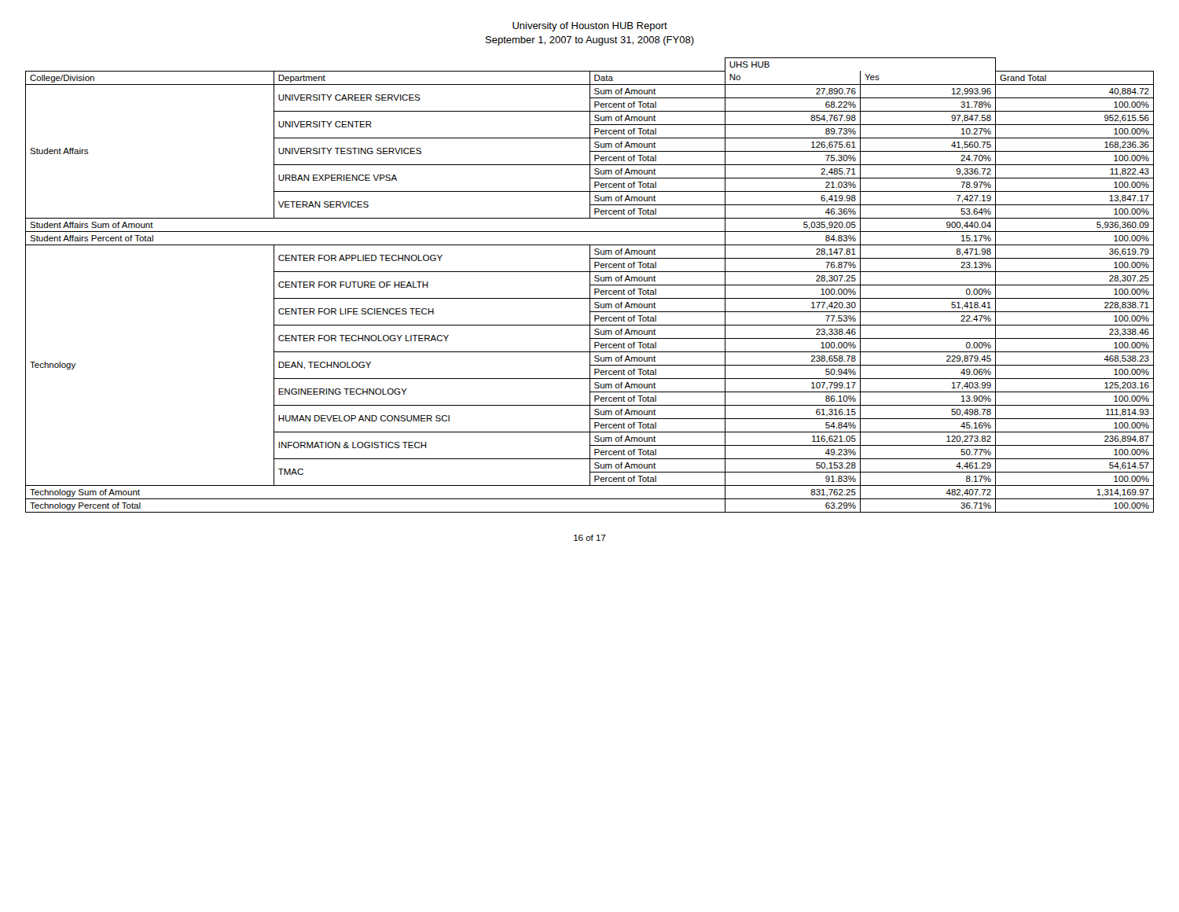University of Houston HUB Report
September 1, 2007 to August 31, 2008 (FY08)
| | | | UHS HUB | |
| --- | --- | --- | --- | --- |
| College/Division | Department | Data | No | Yes | Grand Total |
| Student Affairs | UNIVERSITY CAREER SERVICES | Sum of Amount | 27,890.76 | 12,993.96 | 40,884.72 |
| Percent of Total | 68.22% | 31.78% | 100.00% |
| UNIVERSITY CENTER | Sum of Amount | 854,767.98 | 97,847.58 | 952,615.56 |
| Percent of Total | 89.73% | 10.27% | 100.00% |
| UNIVERSITY TESTING SERVICES | Sum of Amount | 126,675.61 | 41,560.75 | 168,236.36 |
| Percent of Total | 75.30% | 24.70% | 100.00% |
| URBAN EXPERIENCE VPSA | Sum of Amount | 2,485.71 | 9,336.72 | 11,822.43 |
| Percent of Total | 21.03% | 78.97% | 100.00% |
| VETERAN SERVICES | Sum of Amount | 6,419.98 | 7,427.19 | 13,847.17 |
| Percent of Total | 46.36% | 53.64% | 100.00% |
| Student Affairs Sum of Amount | 5,035,920.05 | 900,440.04 | 5,936,360.09 |
| Student Affairs Percent of Total | 84.83% | 15.17% | 100.00% |
| Technology | CENTER FOR APPLIED TECHNOLOGY | Sum of Amount | 28,147.81 | 8,471.98 | 36,619.79 |
| Percent of Total | 76.87% | 23.13% | 100.00% |
| CENTER FOR FUTURE OF HEALTH | Sum of Amount | 28,307.25 | | 28,307.25 |
| Percent of Total | 100.00% | 0.00% | 100.00% |
| CENTER FOR LIFE SCIENCES TECH | Sum of Amount | 177,420.30 | 51,418.41 | 228,838.71 |
| Percent of Total | 77.53% | 22.47% | 100.00% |
| CENTER FOR TECHNOLOGY LITERACY | Sum of Amount | 23,338.46 | | 23,338.46 |
| Percent of Total | 100.00% | 0.00% | 100.00% |
| DEAN, TECHNOLOGY | Sum of Amount | 238,658.78 | 229,879.45 | 468,538.23 |
| Percent of Total | 50.94% | 49.06% | 100.00% |
| ENGINEERING TECHNOLOGY | Sum of Amount | 107,799.17 | 17,403.99 | 125,203.16 |
| Percent of Total | 86.10% | 13.90% | 100.00% |
| HUMAN DEVELOP AND CONSUMER SCI | Sum of Amount | 61,316.15 | 50,498.78 | 111,814.93 |
| Percent of Total | 54.84% | 45.16% | 100.00% |
| INFORMATION & LOGISTICS TECH | Sum of Amount | 116,621.05 | 120,273.82 | 236,894.87 |
| Percent of Total | 49.23% | 50.77% | 100.00% |
| TMAC | Sum of Amount | 50,153.28 | 4,461.29 | 54,614.57 |
| Percent of Total | 91.83% | 8.17% | 100.00% |
| Technology Sum of Amount | 831,762.25 | 482,407.72 | 1,314,169.97 |
| Technology Percent of Total | 63.29% | 36.71% | 100.00% |
16 of 17